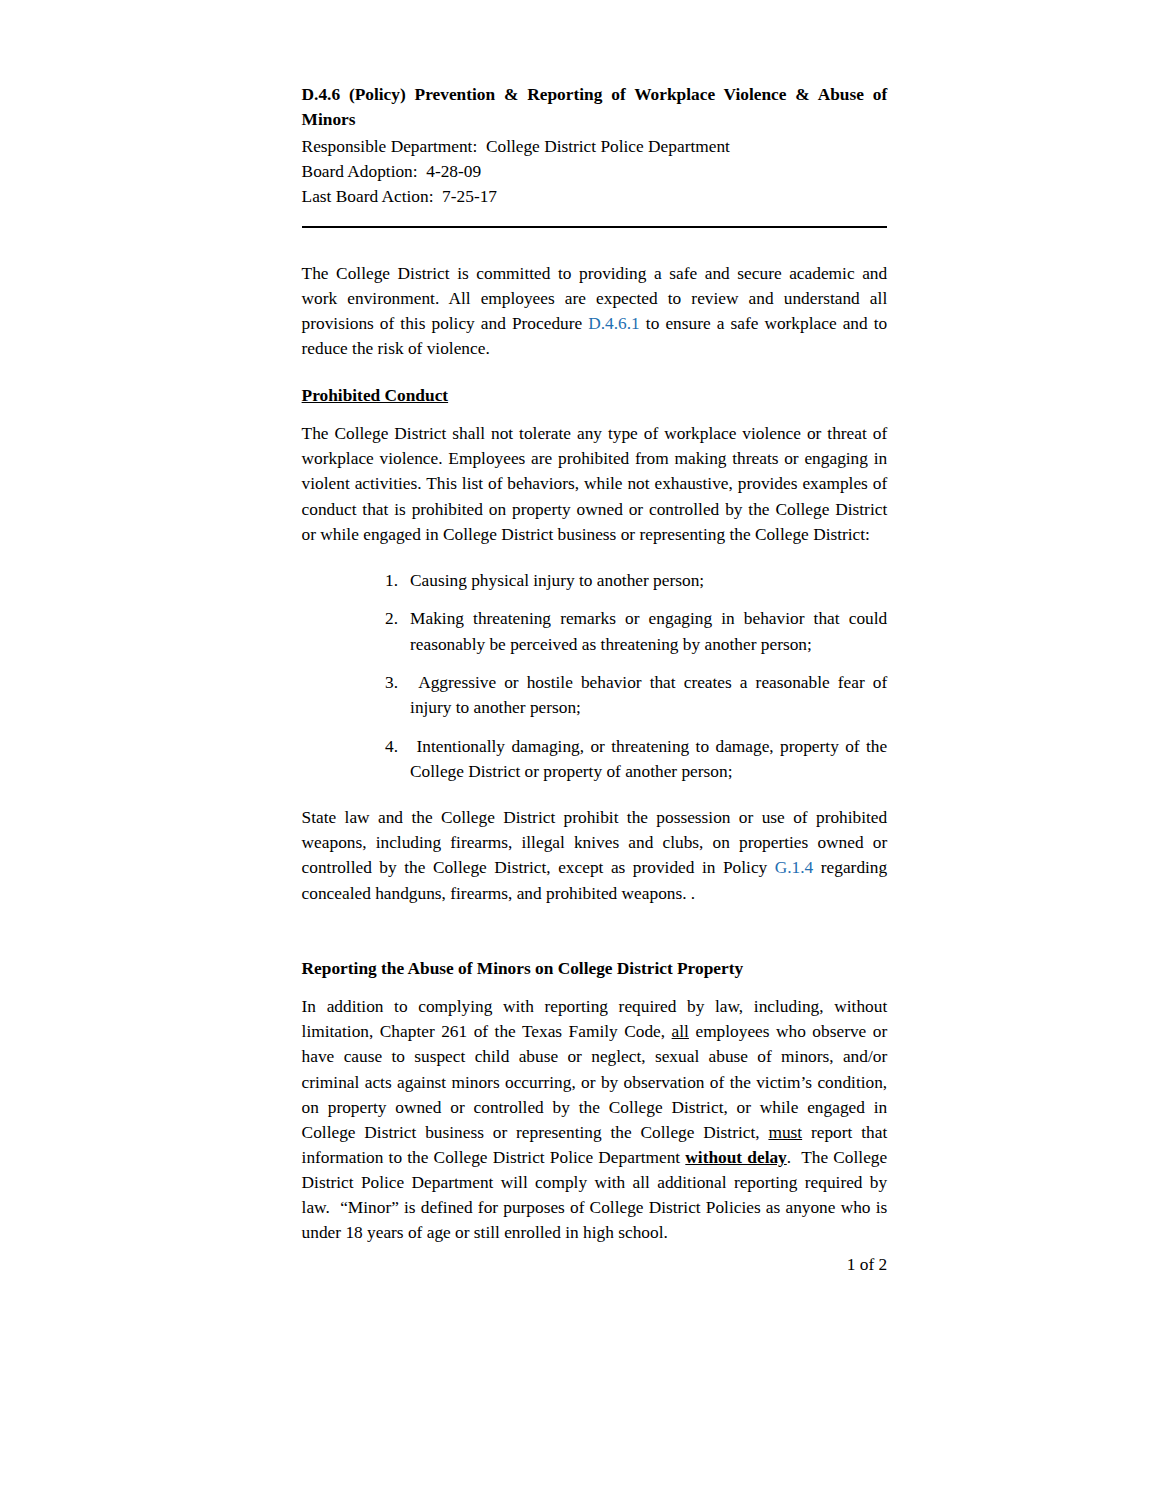D.4.6 (Policy) Prevention & Reporting of Workplace Violence & Abuse of Minors
Responsible Department: College District Police Department
Board Adoption: 4-28-09
Last Board Action: 7-25-17
The College District is committed to providing a safe and secure academic and work environment. All employees are expected to review and understand all provisions of this policy and Procedure D.4.6.1 to ensure a safe workplace and to reduce the risk of violence.
Prohibited Conduct
The College District shall not tolerate any type of workplace violence or threat of workplace violence. Employees are prohibited from making threats or engaging in violent activities. This list of behaviors, while not exhaustive, provides examples of conduct that is prohibited on property owned or controlled by the College District or while engaged in College District business or representing the College District:
Causing physical injury to another person;
Making threatening remarks or engaging in behavior that could reasonably be perceived as threatening by another person;
Aggressive or hostile behavior that creates a reasonable fear of injury to another person;
Intentionally damaging, or threatening to damage, property of the College District or property of another person;
State law and the College District prohibit the possession or use of prohibited weapons, including firearms, illegal knives and clubs, on properties owned or controlled by the College District, except as provided in Policy G.1.4 regarding concealed handguns, firearms, and prohibited weapons. .
Reporting the Abuse of Minors on College District Property
In addition to complying with reporting required by law, including, without limitation, Chapter 261 of the Texas Family Code, all employees who observe or have cause to suspect child abuse or neglect, sexual abuse of minors, and/or criminal acts against minors occurring, or by observation of the victim’s condition, on property owned or controlled by the College District, or while engaged in College District business or representing the College District, must report that information to the College District Police Department without delay. The College District Police Department will comply with all additional reporting required by law. “Minor” is defined for purposes of College District Policies as anyone who is under 18 years of age or still enrolled in high school.
1 of 2